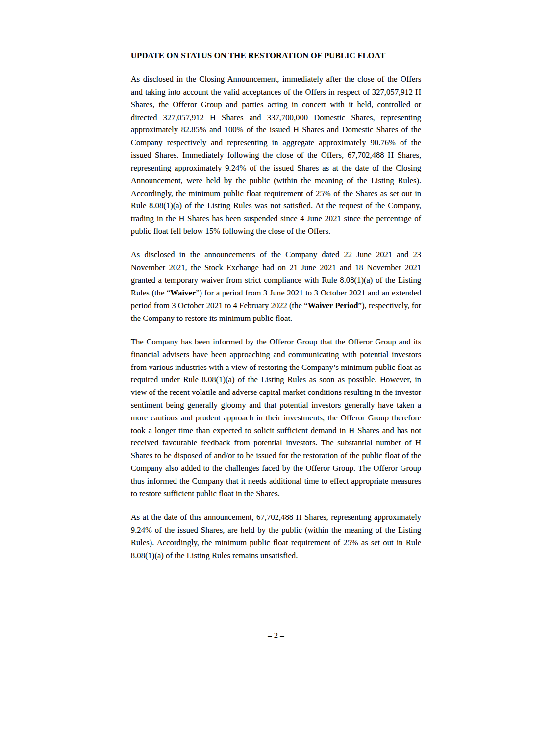UPDATE ON STATUS ON THE RESTORATION OF PUBLIC FLOAT
As disclosed in the Closing Announcement, immediately after the close of the Offers and taking into account the valid acceptances of the Offers in respect of 327,057,912 H Shares, the Offeror Group and parties acting in concert with it held, controlled or directed 327,057,912 H Shares and 337,700,000 Domestic Shares, representing approximately 82.85% and 100% of the issued H Shares and Domestic Shares of the Company respectively and representing in aggregate approximately 90.76% of the issued Shares. Immediately following the close of the Offers, 67,702,488 H Shares, representing approximately 9.24% of the issued Shares as at the date of the Closing Announcement, were held by the public (within the meaning of the Listing Rules). Accordingly, the minimum public float requirement of 25% of the Shares as set out in Rule 8.08(1)(a) of the Listing Rules was not satisfied. At the request of the Company, trading in the H Shares has been suspended since 4 June 2021 since the percentage of public float fell below 15% following the close of the Offers.
As disclosed in the announcements of the Company dated 22 June 2021 and 23 November 2021, the Stock Exchange had on 21 June 2021 and 18 November 2021 granted a temporary waiver from strict compliance with Rule 8.08(1)(a) of the Listing Rules (the “Waiver”) for a period from 3 June 2021 to 3 October 2021 and an extended period from 3 October 2021 to 4 February 2022 (the “Waiver Period”), respectively, for the Company to restore its minimum public float.
The Company has been informed by the Offeror Group that the Offeror Group and its financial advisers have been approaching and communicating with potential investors from various industries with a view of restoring the Company’s minimum public float as required under Rule 8.08(1)(a) of the Listing Rules as soon as possible. However, in view of the recent volatile and adverse capital market conditions resulting in the investor sentiment being generally gloomy and that potential investors generally have taken a more cautious and prudent approach in their investments, the Offeror Group therefore took a longer time than expected to solicit sufficient demand in H Shares and has not received favourable feedback from potential investors. The substantial number of H Shares to be disposed of and/or to be issued for the restoration of the public float of the Company also added to the challenges faced by the Offeror Group. The Offeror Group thus informed the Company that it needs additional time to effect appropriate measures to restore sufficient public float in the Shares.
As at the date of this announcement, 67,702,488 H Shares, representing approximately 9.24% of the issued Shares, are held by the public (within the meaning of the Listing Rules). Accordingly, the minimum public float requirement of 25% as set out in Rule 8.08(1)(a) of the Listing Rules remains unsatisfied.
– 2 –